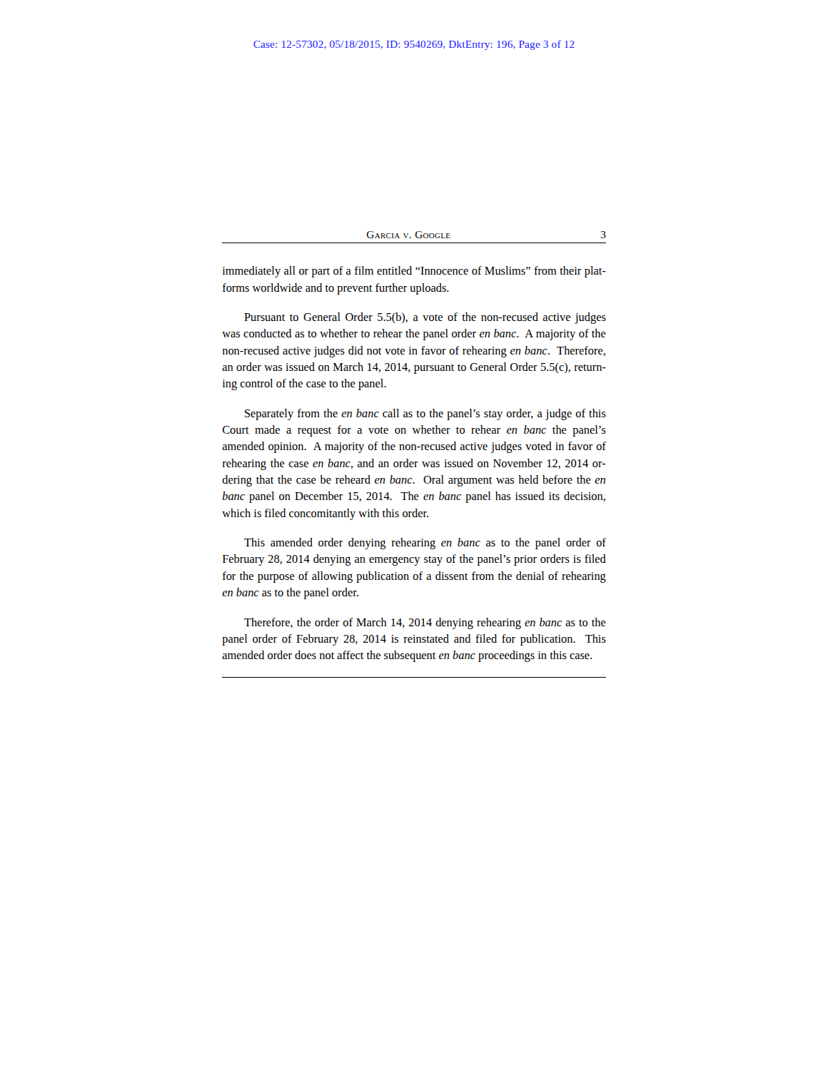Case: 12-57302, 05/18/2015, ID: 9540269, DktEntry: 196, Page 3 of 12
Garcia v. Google
3
immediately all or part of a film entitled “Innocence of Muslims” from their platforms worldwide and to prevent further uploads.
Pursuant to General Order 5.5(b), a vote of the non-recused active judges was conducted as to whether to rehear the panel order en banc. A majority of the non-recused active judges did not vote in favor of rehearing en banc. Therefore, an order was issued on March 14, 2014, pursuant to General Order 5.5(c), returning control of the case to the panel.
Separately from the en banc call as to the panel’s stay order, a judge of this Court made a request for a vote on whether to rehear en banc the panel’s amended opinion. A majority of the non-recused active judges voted in favor of rehearing the case en banc, and an order was issued on November 12, 2014 ordering that the case be reheard en banc. Oral argument was held before the en banc panel on December 15, 2014. The en banc panel has issued its decision, which is filed concomitantly with this order.
This amended order denying rehearing en banc as to the panel order of February 28, 2014 denying an emergency stay of the panel’s prior orders is filed for the purpose of allowing publication of a dissent from the denial of rehearing en banc as to the panel order.
Therefore, the order of March 14, 2014 denying rehearing en banc as to the panel order of February 28, 2014 is reinstated and filed for publication. This amended order does not affect the subsequent en banc proceedings in this case.